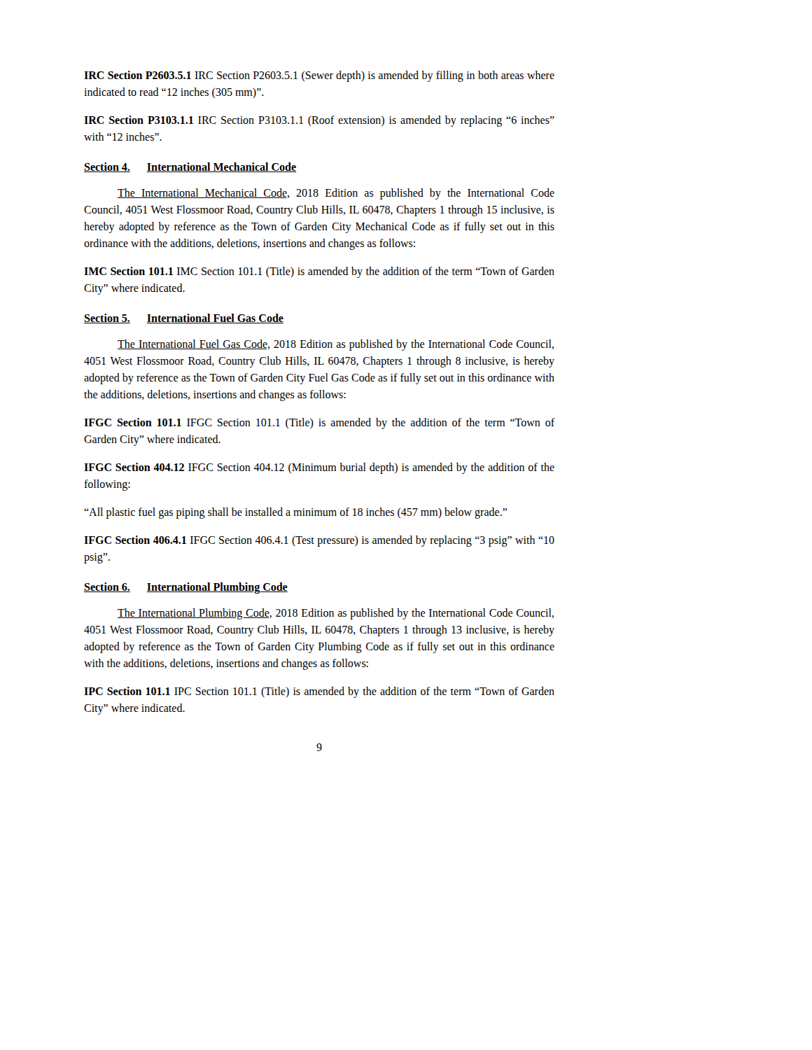IRC Section P2603.5.1 IRC Section P2603.5.1 (Sewer depth) is amended by filling in both areas where indicated to read “12 inches (305 mm)”.
IRC Section P3103.1.1 IRC Section P3103.1.1 (Roof extension) is amended by replacing “6 inches” with “12 inches”.
Section 4. International Mechanical Code
The International Mechanical Code, 2018 Edition as published by the International Code Council, 4051 West Flossmoor Road, Country Club Hills, IL 60478, Chapters 1 through 15 inclusive, is hereby adopted by reference as the Town of Garden City Mechanical Code as if fully set out in this ordinance with the additions, deletions, insertions and changes as follows:
IMC Section 101.1 IMC Section 101.1 (Title) is amended by the addition of the term “Town of Garden City” where indicated.
Section 5. International Fuel Gas Code
The International Fuel Gas Code, 2018 Edition as published by the International Code Council, 4051 West Flossmoor Road, Country Club Hills, IL 60478, Chapters 1 through 8 inclusive, is hereby adopted by reference as the Town of Garden City Fuel Gas Code as if fully set out in this ordinance with the additions, deletions, insertions and changes as follows:
IFGC Section 101.1 IFGC Section 101.1 (Title) is amended by the addition of the term “Town of Garden City” where indicated.
IFGC Section 404.12 IFGC Section 404.12 (Minimum burial depth) is amended by the addition of the following:
“All plastic fuel gas piping shall be installed a minimum of 18 inches (457 mm) below grade.”
IFGC Section 406.4.1 IFGC Section 406.4.1 (Test pressure) is amended by replacing “3 psig” with “10 psig”.
Section 6. International Plumbing Code
The International Plumbing Code, 2018 Edition as published by the International Code Council, 4051 West Flossmoor Road, Country Club Hills, IL 60478, Chapters 1 through 13 inclusive, is hereby adopted by reference as the Town of Garden City Plumbing Code as if fully set out in this ordinance with the additions, deletions, insertions and changes as follows:
IPC Section 101.1 IPC Section 101.1 (Title) is amended by the addition of the term “Town of Garden City” where indicated.
9